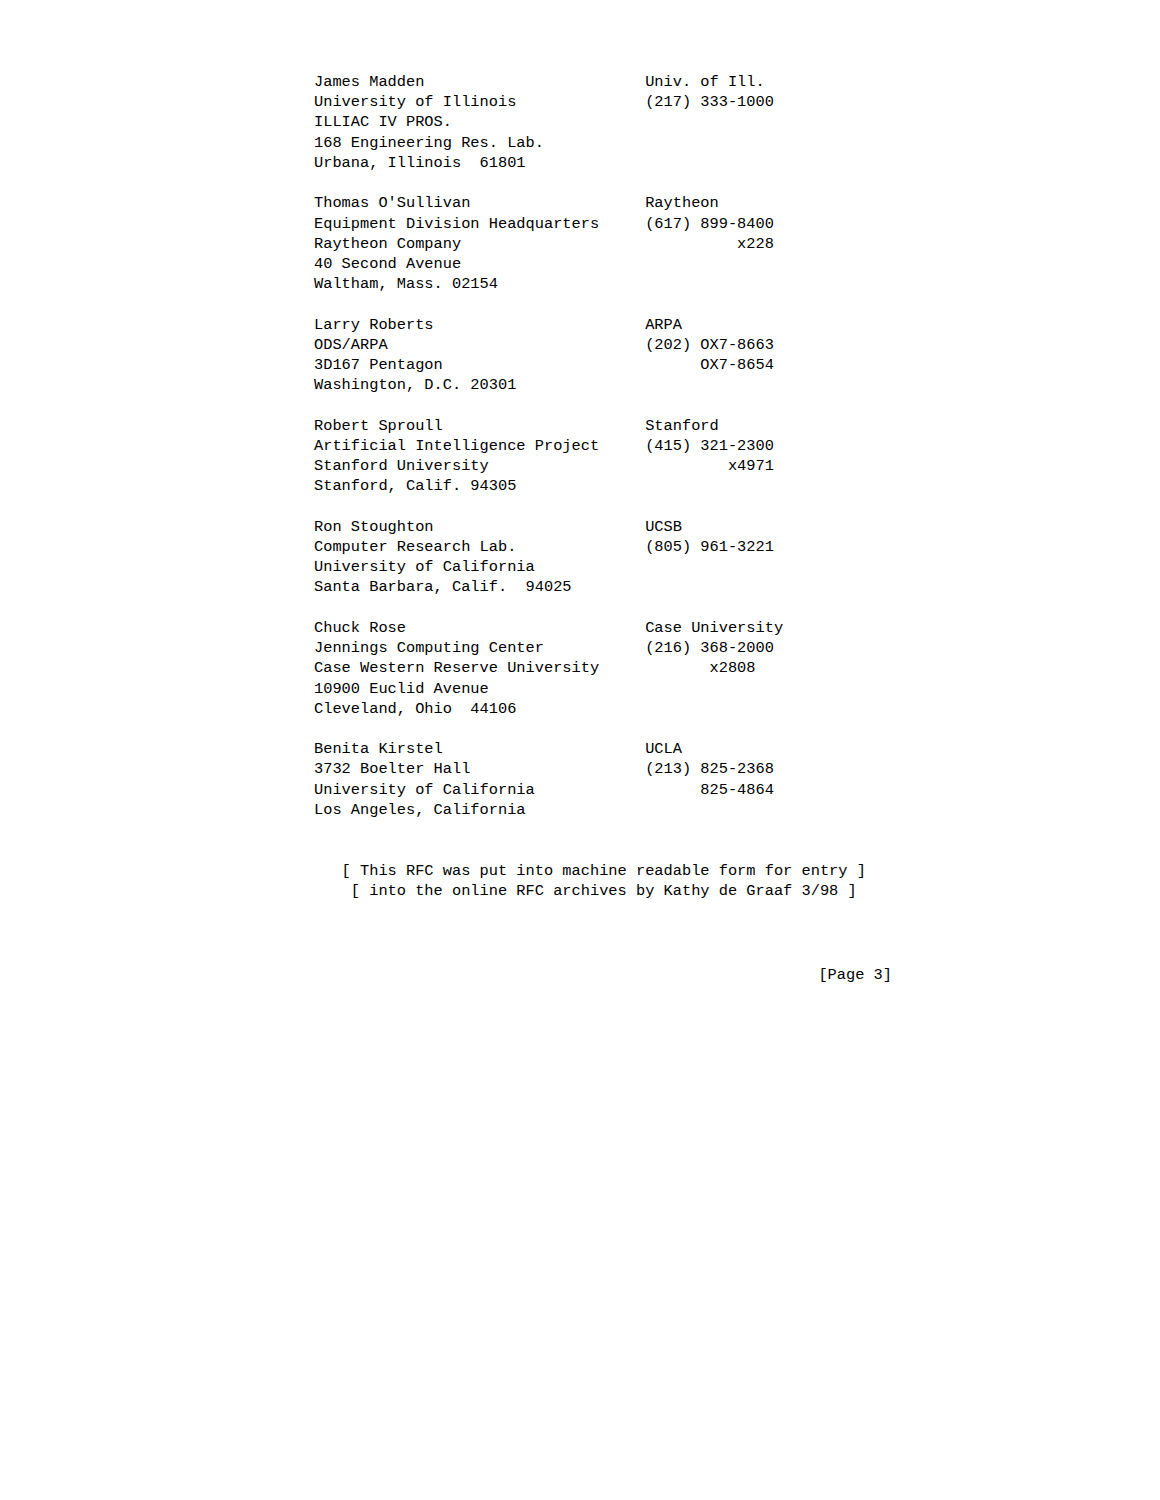James Madden                        Univ. of Ill.
     University of Illinois              (217) 333-1000
     ILLIAC IV PROS.
     168 Engineering Res. Lab.
     Urbana, Illinois  61801

     Thomas O'Sullivan                   Raytheon
     Equipment Division Headquarters     (617) 899-8400
     Raytheon Company                              x228
     40 Second Avenue
     Waltham, Mass. 02154

     Larry Roberts                       ARPA
     ODS/ARPA                            (202) OX7-8663
     3D167 Pentagon                            OX7-8654
     Washington, D.C. 20301

     Robert Sproull                      Stanford
     Artificial Intelligence Project     (415) 321-2300
     Stanford University                          x4971
     Stanford, Calif. 94305

     Ron Stoughton                       UCSB
     Computer Research Lab.              (805) 961-3221
     University of California
     Santa Barbara, Calif.  94025

     Chuck Rose                          Case University
     Jennings Computing Center           (216) 368-2000
     Case Western Reserve University            x2808
     10900 Euclid Avenue
     Cleveland, Ohio  44106

     Benita Kirstel                      UCLA
     3732 Boelter Hall                   (213) 825-2368
     University of California                  825-4864
     Los Angeles, California


        [ This RFC was put into machine readable form for entry ]
         [ into the online RFC archives by Kathy de Graaf 3/98 ]
[Page 3]